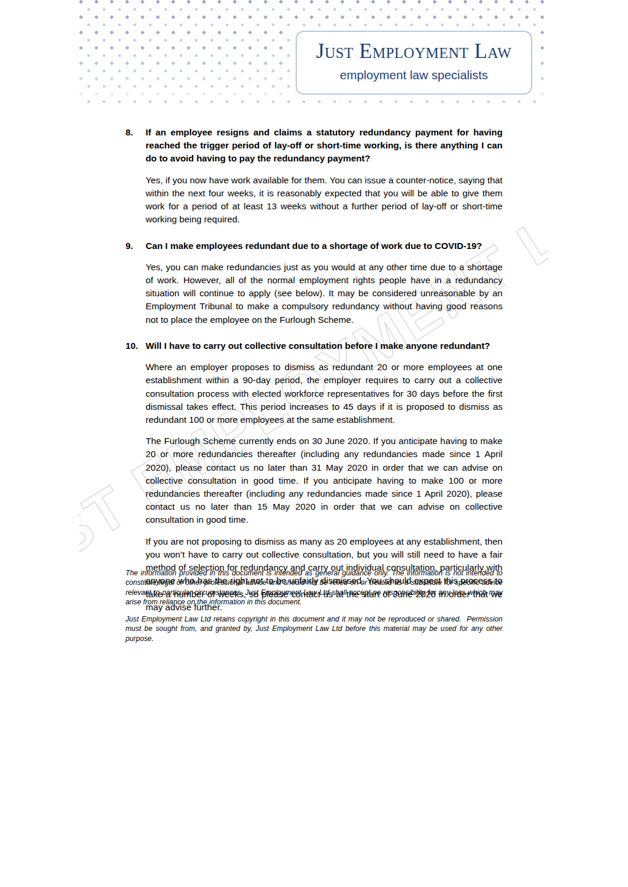Just Employment Law
employment law specialists
JUST EMPLOYMENT LAW
If an employee resigns and claims a statutory redundancy payment for having reached the trigger period of lay-off or short-time working, is there anything I can do to avoid having to pay the redundancy payment?
Yes, if you now have work available for them. You can issue a counter-notice, saying that within the next four weeks, it is reasonably expected that you will be able to give them work for a period of at least 13 weeks without a further period of lay-off or short-time working being required.
Can I make employees redundant due to a shortage of work due to COVID-19?
Yes, you can make redundancies just as you would at any other time due to a shortage of work. However, all of the normal employment rights people have in a redundancy situation will continue to apply (see below). It may be considered unreasonable by an Employment Tribunal to make a compulsory redundancy without having good reasons not to place the employee on the Furlough Scheme.
Will I have to carry out collective consultation before I make anyone redundant?
Where an employer proposes to dismiss as redundant 20 or more employees at one establishment within a 90-day period, the employer requires to carry out a collective consultation process with elected workforce representatives for 30 days before the first dismissal takes effect. This period increases to 45 days if it is proposed to dismiss as redundant 100 or more employees at the same establishment.
The Furlough Scheme currently ends on 30 June 2020. If you anticipate having to make 20 or more redundancies thereafter (including any redundancies made since 1 April 2020), please contact us no later than 31 May 2020 in order that we can advise on collective consultation in good time. If you anticipate having to make 100 or more redundancies thereafter (including any redundancies made since 1 April 2020), please contact us no later than 15 May 2020 in order that we can advise on collective consultation in good time.
If you are not proposing to dismiss as many as 20 employees at any establishment, then you won’t have to carry out collective consultation, but you will still need to have a fair method of selection for redundancy and carry out individual consultation, particularly with anyone who has the right not to be unfairly dismissed. You should expect this process to take a number of weeks, so please contact us at the start of June 2020 in order that we may advise further.
The information provided in this document is intended as general guidance only. The information is not intended to constitute legal or other professional advice and should not be relied on or treated as a substitute for specific advice relevant to particular circumstances. Just Employment Law Ltd shall accept no responsibility for any loss which may arise from reliance on the information in this document.
Just Employment Law Ltd retains copyright in this document and it may not be reproduced or shared. Permission must be sought from, and granted by, Just Employment Law Ltd before this material may be used for any other purpose.